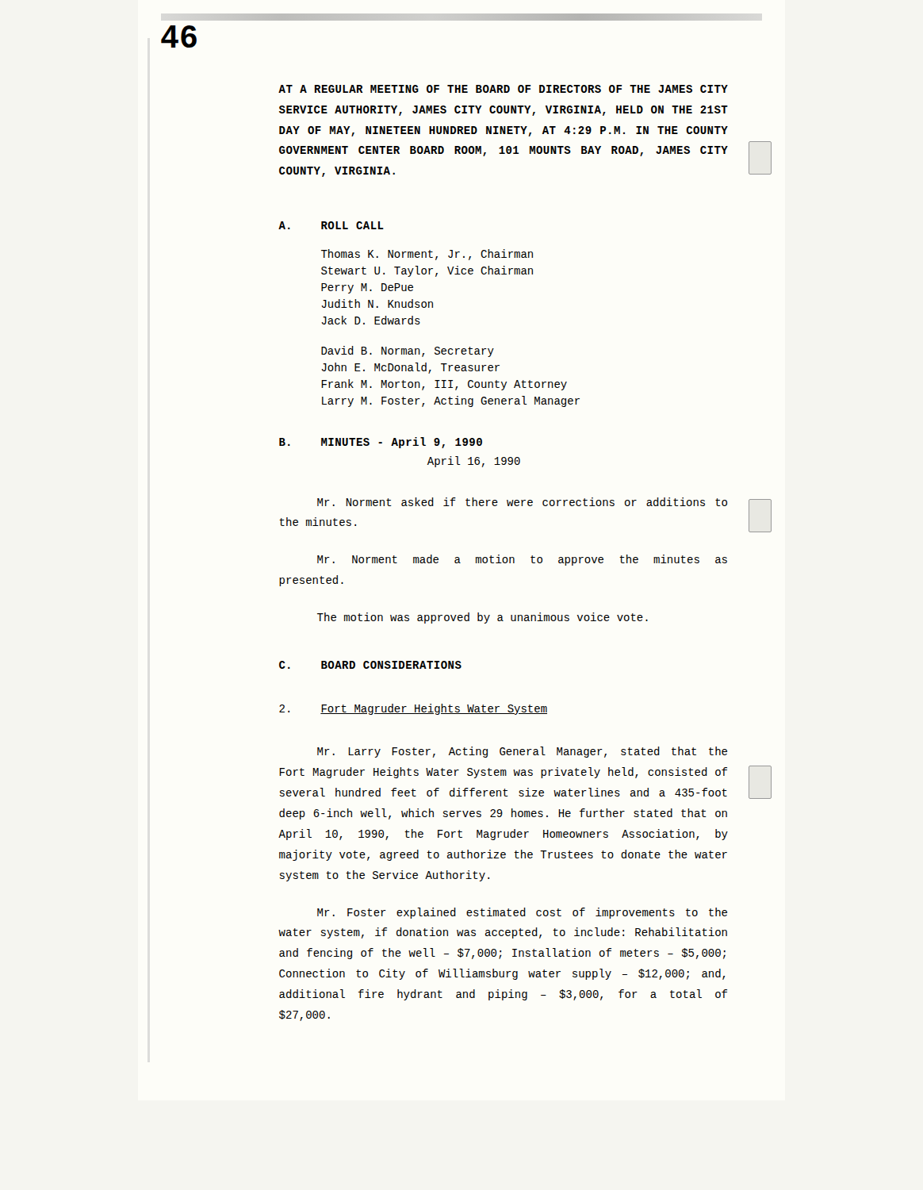46
AT A REGULAR MEETING OF THE BOARD OF DIRECTORS OF THE JAMES CITY SERVICE AUTHORITY, JAMES CITY COUNTY, VIRGINIA, HELD ON THE 21ST DAY OF MAY, NINETEEN HUNDRED NINETY, AT 4:29 P.M. IN THE COUNTY GOVERNMENT CENTER BOARD ROOM, 101 MOUNTS BAY ROAD, JAMES CITY COUNTY, VIRGINIA.
A.
ROLL CALL
Thomas K. Norment, Jr., Chairman
Stewart U. Taylor, Vice Chairman
Perry M. DePue
Judith N. Knudson
Jack D. Edwards
David B. Norman, Secretary
John E. McDonald, Treasurer
Frank M. Morton, III, County Attorney
Larry M. Foster, Acting General Manager
B.
MINUTES - April 9, 1990
April 16, 1990
Mr. Norment asked if there were corrections or additions to the minutes.
Mr. Norment made a motion to approve the minutes as presented.
The motion was approved by a unanimous voice vote.
C.
BOARD CONSIDERATIONS
2.
Fort Magruder Heights Water System
Mr. Larry Foster, Acting General Manager, stated that the Fort Magruder Heights Water System was privately held, consisted of several hundred feet of different size waterlines and a 435-foot deep 6-inch well, which serves 29 homes. He further stated that on April 10, 1990, the Fort Magruder Homeowners Association, by majority vote, agreed to authorize the Trustees to donate the water system to the Service Authority.
Mr. Foster explained estimated cost of improvements to the water system, if donation was accepted, to include: Rehabilitation and fencing of the well – $7,000; Installation of meters – $5,000; Connection to City of Williamsburg water supply – $12,000; and, additional fire hydrant and piping – $3,000, for a total of $27,000.